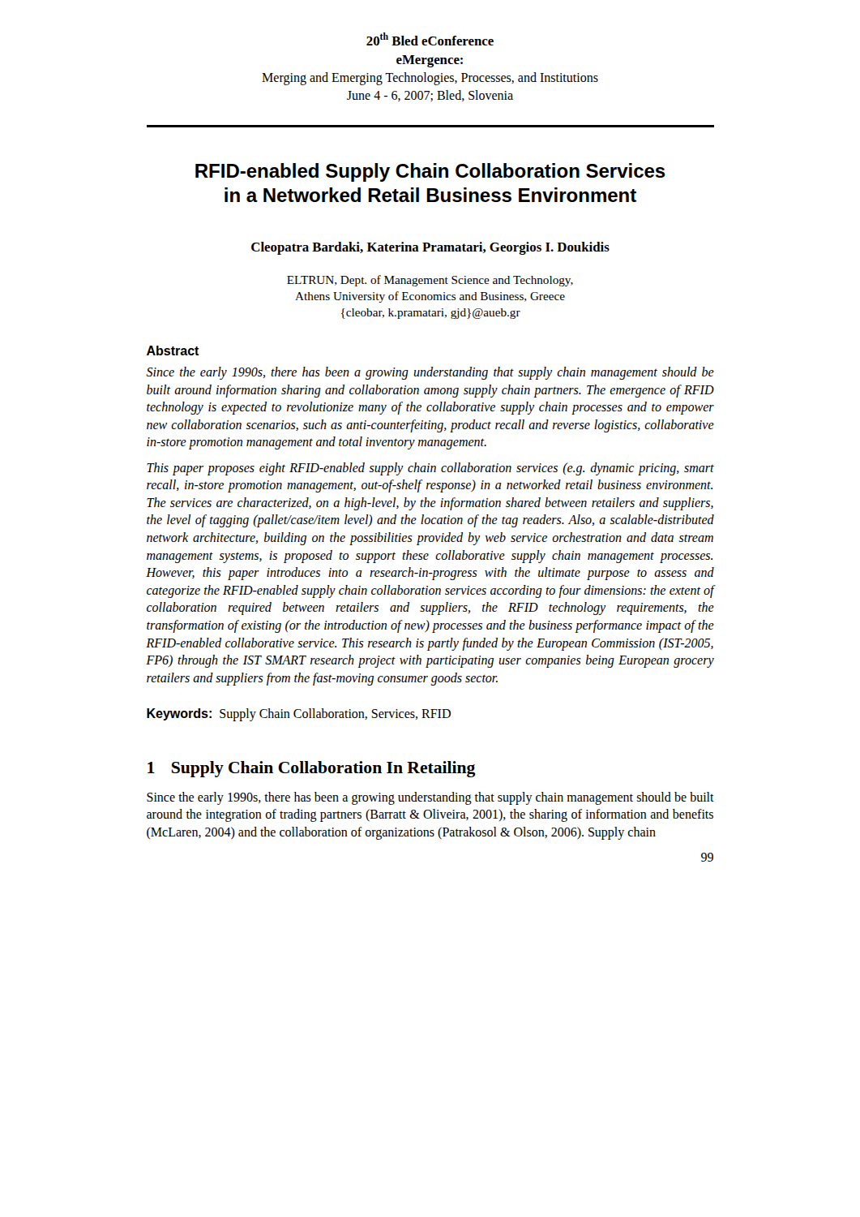20th Bled eConference
eMergence:
Merging and Emerging Technologies, Processes, and Institutions
June 4 - 6, 2007; Bled, Slovenia
RFID-enabled Supply Chain Collaboration Services
in a Networked Retail Business Environment
Cleopatra Bardaki, Katerina Pramatari, Georgios I. Doukidis
ELTRUN, Dept. of Management Science and Technology,
Athens University of Economics and Business, Greece
{cleobar, k.pramatari, gjd}@aueb.gr
Abstract
Since the early 1990s, there has been a growing understanding that supply chain management should be built around information sharing and collaboration among supply chain partners. The emergence of RFID technology is expected to revolutionize many of the collaborative supply chain processes and to empower new collaboration scenarios, such as anti-counterfeiting, product recall and reverse logistics, collaborative in-store promotion management and total inventory management.
This paper proposes eight RFID-enabled supply chain collaboration services (e.g. dynamic pricing, smart recall, in-store promotion management, out-of-shelf response) in a networked retail business environment. The services are characterized, on a high-level, by the information shared between retailers and suppliers, the level of tagging (pallet/case/item level) and the location of the tag readers. Also, a scalable-distributed network architecture, building on the possibilities provided by web service orchestration and data stream management systems, is proposed to support these collaborative supply chain management processes. However, this paper introduces into a research-in-progress with the ultimate purpose to assess and categorize the RFID-enabled supply chain collaboration services according to four dimensions: the extent of collaboration required between retailers and suppliers, the RFID technology requirements, the transformation of existing (or the introduction of new) processes and the business performance impact of the RFID-enabled collaborative service. This research is partly funded by the European Commission (IST-2005, FP6) through the IST SMART research project with participating user companies being European grocery retailers and suppliers from the fast-moving consumer goods sector.
Keywords: Supply Chain Collaboration, Services, RFID
1 Supply Chain Collaboration In Retailing
Since the early 1990s, there has been a growing understanding that supply chain management should be built around the integration of trading partners (Barratt & Oliveira, 2001), the sharing of information and benefits (McLaren, 2004) and the collaboration of organizations (Patrakosol & Olson, 2006). Supply chain
99